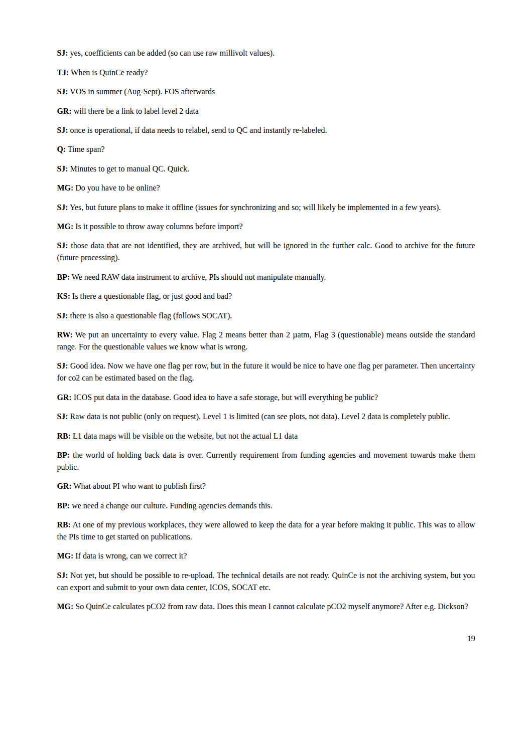SJ: yes, coefficients can be added (so can use raw millivolt values).
TJ: When is QuinCe ready?
SJ: VOS in summer (Aug-Sept). FOS afterwards
GR: will there be a link to label level 2 data
SJ: once is operational, if data needs to relabel, send to QC and instantly re-labeled.
Q: Time span?
SJ: Minutes to get to manual QC. Quick.
MG: Do you have to be online?
SJ: Yes, but future plans to make it offline (issues for synchronizing and so; will likely be implemented in a few years).
MG: Is it possible to throw away columns before import?
SJ: those data that are not identified, they are archived, but will be ignored in the further calc. Good to archive for the future (future processing).
BP: We need RAW data instrument to archive, PIs should not manipulate manually.
KS: Is there a questionable flag, or just good and bad?
SJ: there is also a questionable flag (follows SOCAT).
RW: We put an uncertainty to every value. Flag 2 means better than 2 µatm, Flag 3 (questionable) means outside the standard range. For the questionable values we know what is wrong.
SJ: Good idea. Now we have one flag per row, but in the future it would be nice to have one flag per parameter. Then uncertainty for co2 can be estimated based on the flag.
GR: ICOS put data in the database. Good idea to have a safe storage, but will everything be public?
SJ: Raw data is not public (only on request). Level 1 is limited (can see plots, not data). Level 2 data is completely public.
RB: L1 data maps will be visible on the website, but not the actual L1 data
BP: the world of holding back data is over. Currently requirement from funding agencies and movement towards make them public.
GR: What about PI who want to publish first?
BP: we need a change our culture. Funding agencies demands this.
RB: At one of my previous workplaces, they were allowed to keep the data for a year before making it public. This was to allow the PIs time to get started on publications.
MG: If data is wrong, can we correct it?
SJ: Not yet, but should be possible to re-upload. The technical details are not ready. QuinCe is not the archiving system, but you can export and submit to your own data center, ICOS, SOCAT etc.
MG: So QuinCe calculates pCO2 from raw data. Does this mean I cannot calculate pCO2 myself anymore? After e.g. Dickson?
19